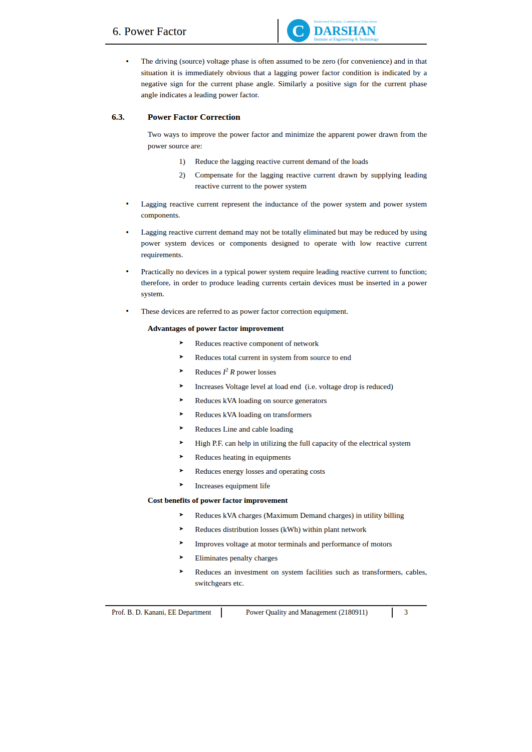6. Power Factor
C
Dedicated Faculty, Committed Education
DARSHAN
Institute of Engineering & Technology
The driving (source) voltage phase is often assumed to be zero (for convenience) and in that situation it is immediately obvious that a lagging power factor condition is indicated by a negative sign for the current phase angle. Similarly a positive sign for the current phase angle indicates a leading power factor.
6.3. Power Factor Correction
Two ways to improve the power factor and minimize the apparent power drawn from the power source are:
Reduce the lagging reactive current demand of the loads
Compensate for the lagging reactive current drawn by supplying leading reactive current to the power system
Lagging reactive current represent the inductance of the power system and power system components.
Lagging reactive current demand may not be totally eliminated but may be reduced by using power system devices or components designed to operate with low reactive current requirements.
Practically no devices in a typical power system require leading reactive current to function; therefore, in order to produce leading currents certain devices must be inserted in a power system.
These devices are referred to as power factor correction equipment.
Advantages of power factor improvement
Reduces reactive component of network
Reduces total current in system from source to end
Reduces I2 R power losses
Increases Voltage level at load end (i.e. voltage drop is reduced)
Reduces kVA loading on source generators
Reduces kVA loading on transformers
Reduces Line and cable loading
High P.F. can help in utilizing the full capacity of the electrical system
Reduces heating in equipments
Reduces energy losses and operating costs
Increases equipment life
Cost benefits of power factor improvement
Reduces kVA charges (Maximum Demand charges) in utility billing
Reduces distribution losses (kWh) within plant network
Improves voltage at motor terminals and performance of motors
Eliminates penalty charges
Reduces an investment on system facilities such as transformers, cables, switchgears etc.
Prof. B. D. Kanani, EE Department
Power Quality and Management (2180911)
3